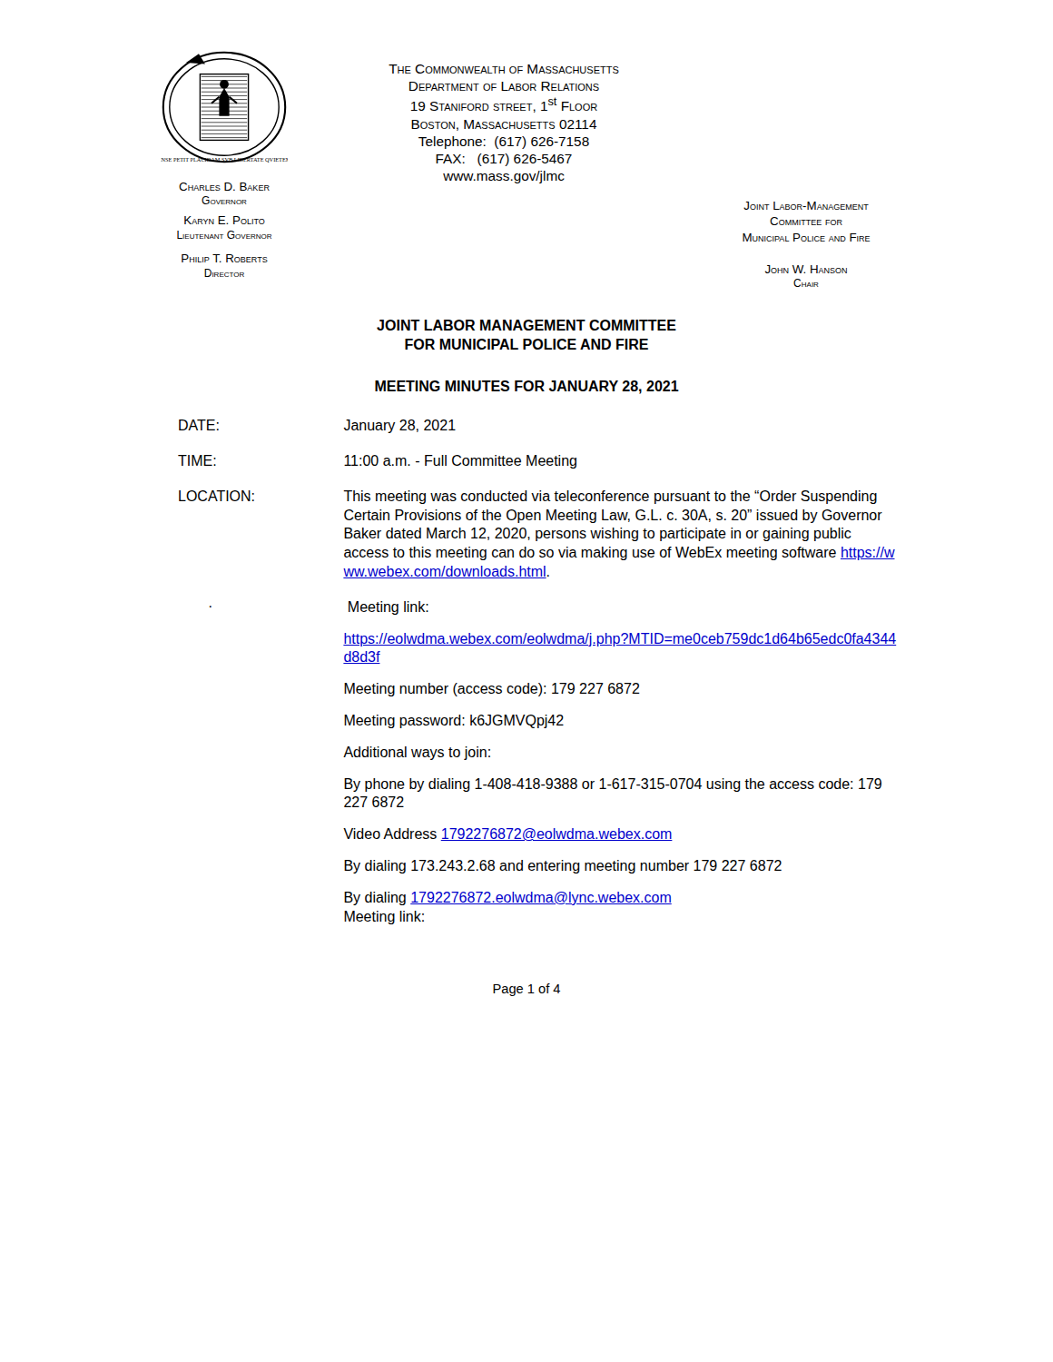Charles D. Baker
Governor
Karyn E. Polito
Lieutenant Governor
Philip T. Roberts
Director
The Commonwealth of Massachusetts
Department of Labor Relations
19 Staniford street, 1st Floor
Boston, Massachusetts 02114
Telephone: (617) 626-7158
FAX: (617) 626-5467
www.mass.gov/jlmc
Joint Labor-Management
Committee for
Municipal Police and Fire
John W. Hanson
Chair
JOINT LABOR MANAGEMENT COMMITTEE
FOR MUNICIPAL POLICE AND FIRE
MEETING MINUTES FOR JANUARY 28, 2021
| DATE: | January 28, 2021 |
| TIME: | 11:00 a.m. - Full Committee Meeting |
| LOCATION: | This meeting was conducted via teleconference pursuant to the “Order Suspending Certain Provisions of the Open Meeting Law, G.L. c. 30A, s. 20” issued by Governor Baker dated March 12, 2020, persons wishing to participate in or gaining public access to this meeting can do so via making use of WebEx meeting software https://www.webex.com/downloads.html . |
. Meeting link:
https://eolwdma.webex.com/eolwdma/j.php?MTID=me0ceb759dc1d64b65edc0fa4344d8d3f
Meeting number (access code): 179 227 6872
Meeting password: k6JGMVQpj42
Additional ways to join:
By phone by dialing 1-408-418-9388 or 1-617-315-0704 using the access code: 179 227 6872
Video Address 1792276872@eolwdma.webex.com
By dialing 173.243.2.68 and entering meeting number 179 227 6872
By dialing 1792276872.eolwdma@lync.webex.com
Meeting link:
Page 1 of 4